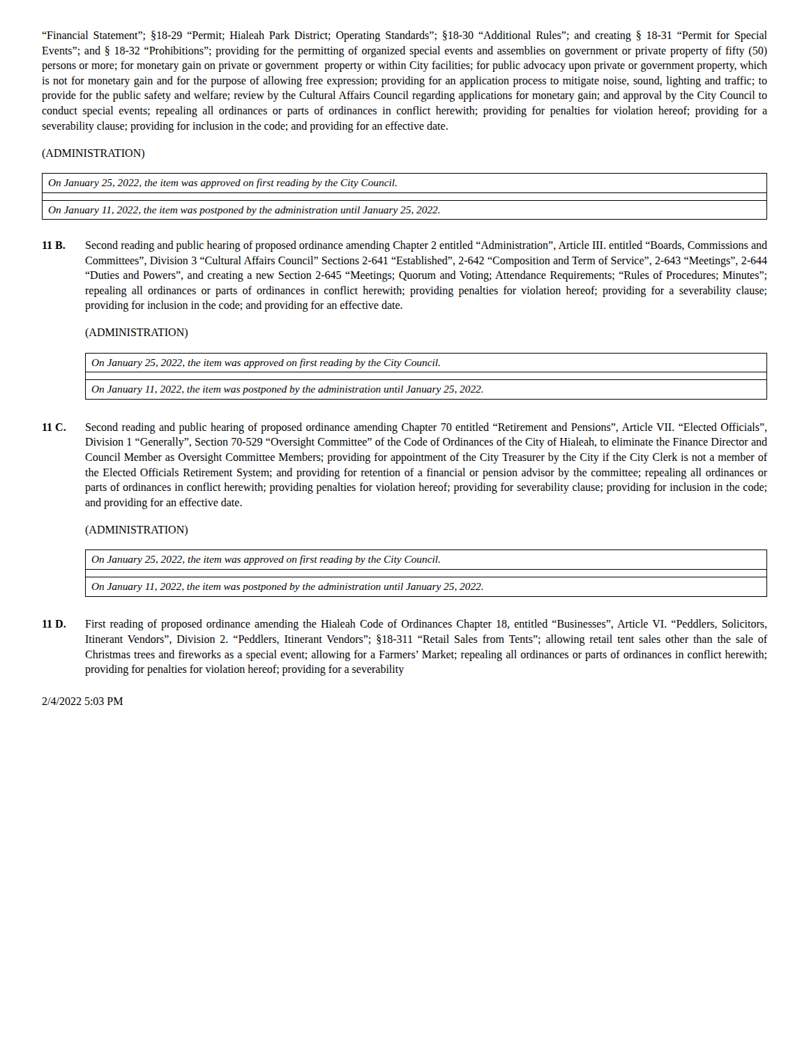“Financial Statement”; §18-29 “Permit; Hialeah Park District; Operating Standards”; §18-30 “Additional Rules”; and creating § 18-31 “Permit for Special Events”; and § 18-32 “Prohibitions”; providing for the permitting of organized special events and assemblies on government or private property of fifty (50) persons or more; for monetary gain on private or government property or within City facilities; for public advocacy upon private or government property, which is not for monetary gain and for the purpose of allowing free expression; providing for an application process to mitigate noise, sound, lighting and traffic; to provide for the public safety and welfare; review by the Cultural Affairs Council regarding applications for monetary gain; and approval by the City Council to conduct special events; repealing all ordinances or parts of ordinances in conflict herewith; providing for penalties for violation hereof; providing for a severability clause; providing for inclusion in the code; and providing for an effective date.
(ADMINISTRATION)
| On January 25, 2022, the item was approved on first reading by the City Council. |
| On January 11, 2022, the item was postponed by the administration until January 25, 2022. |
11 B.
Second reading and public hearing of proposed ordinance amending Chapter 2 entitled “Administration”, Article III. entitled “Boards, Commissions and Committees”, Division 3 “Cultural Affairs Council” Sections 2-641 “Established”, 2-642 “Composition and Term of Service”, 2-643 “Meetings”, 2-644 “Duties and Powers”, and creating a new Section 2-645 “Meetings; Quorum and Voting; Attendance Requirements; “Rules of Procedures; Minutes”; repealing all ordinances or parts of ordinances in conflict herewith; providing penalties for violation hereof; providing for a severability clause; providing for inclusion in the code; and providing for an effective date.
(ADMINISTRATION)
| On January 25, 2022, the item was approved on first reading by the City Council. |
| On January 11, 2022, the item was postponed by the administration until January 25, 2022. |
11 C.
Second reading and public hearing of proposed ordinance amending Chapter 70 entitled “Retirement and Pensions”, Article VII. “Elected Officials”, Division 1 “Generally”, Section 70-529 “Oversight Committee” of the Code of Ordinances of the City of Hialeah, to eliminate the Finance Director and Council Member as Oversight Committee Members; providing for appointment of the City Treasurer by the City if the City Clerk is not a member of the Elected Officials Retirement System; and providing for retention of a financial or pension advisor by the committee; repealing all ordinances or parts of ordinances in conflict herewith; providing penalties for violation hereof; providing for severability clause; providing for inclusion in the code; and providing for an effective date.
(ADMINISTRATION)
| On January 25, 2022, the item was approved on first reading by the City Council. |
| On January 11, 2022, the item was postponed by the administration until January 25, 2022. |
11 D.
First reading of proposed ordinance amending the Hialeah Code of Ordinances Chapter 18, entitled “Businesses”, Article VI. “Peddlers, Solicitors, Itinerant Vendors”, Division 2. “Peddlers, Itinerant Vendors”; §18-311 “Retail Sales from Tents”; allowing retail tent sales other than the sale of Christmas trees and fireworks as a special event; allowing for a Farmers’ Market; repealing all ordinances or parts of ordinances in conflict herewith; providing for penalties for violation hereof; providing for a severability
2/4/2022 5:03 PM